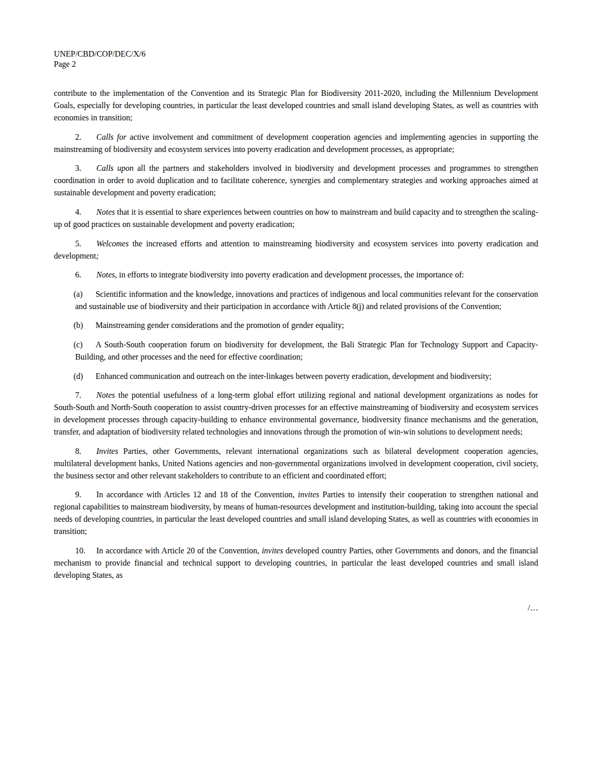UNEP/CBD/COP/DEC/X/6
Page 2
contribute to the implementation of the Convention and its Strategic Plan for Biodiversity 2011-2020, including the Millennium Development Goals, especially for developing countries, in particular the least developed countries and small island developing States, as well as countries with economies in transition;
2. Calls for active involvement and commitment of development cooperation agencies and implementing agencies in supporting the mainstreaming of biodiversity and ecosystem services into poverty eradication and development processes, as appropriate;
3. Calls upon all the partners and stakeholders involved in biodiversity and development processes and programmes to strengthen coordination in order to avoid duplication and to facilitate coherence, synergies and complementary strategies and working approaches aimed at sustainable development and poverty eradication;
4. Notes that it is essential to share experiences between countries on how to mainstream and build capacity and to strengthen the scaling-up of good practices on sustainable development and poverty eradication;
5. Welcomes the increased efforts and attention to mainstreaming biodiversity and ecosystem services into poverty eradication and development;
6. Notes, in efforts to integrate biodiversity into poverty eradication and development processes, the importance of:
(a) Scientific information and the knowledge, innovations and practices of indigenous and local communities relevant for the conservation and sustainable use of biodiversity and their participation in accordance with Article 8(j) and related provisions of the Convention;
(b) Mainstreaming gender considerations and the promotion of gender equality;
(c) A South-South cooperation forum on biodiversity for development, the Bali Strategic Plan for Technology Support and Capacity-Building, and other processes and the need for effective coordination;
(d) Enhanced communication and outreach on the inter-linkages between poverty eradication, development and biodiversity;
7. Notes the potential usefulness of a long-term global effort utilizing regional and national development organizations as nodes for South-South and North-South cooperation to assist country-driven processes for an effective mainstreaming of biodiversity and ecosystem services in development processes through capacity-building to enhance environmental governance, biodiversity finance mechanisms and the generation, transfer, and adaptation of biodiversity related technologies and innovations through the promotion of win-win solutions to development needs;
8. Invites Parties, other Governments, relevant international organizations such as bilateral development cooperation agencies, multilateral development banks, United Nations agencies and non-governmental organizations involved in development cooperation, civil society, the business sector and other relevant stakeholders to contribute to an efficient and coordinated effort;
9. In accordance with Articles 12 and 18 of the Convention, invites Parties to intensify their cooperation to strengthen national and regional capabilities to mainstream biodiversity, by means of human-resources development and institution-building, taking into account the special needs of developing countries, in particular the least developed countries and small island developing States, as well as countries with economies in transition;
10. In accordance with Article 20 of the Convention, invites developed country Parties, other Governments and donors, and the financial mechanism to provide financial and technical support to developing countries, in particular the least developed countries and small island developing States, as
/…